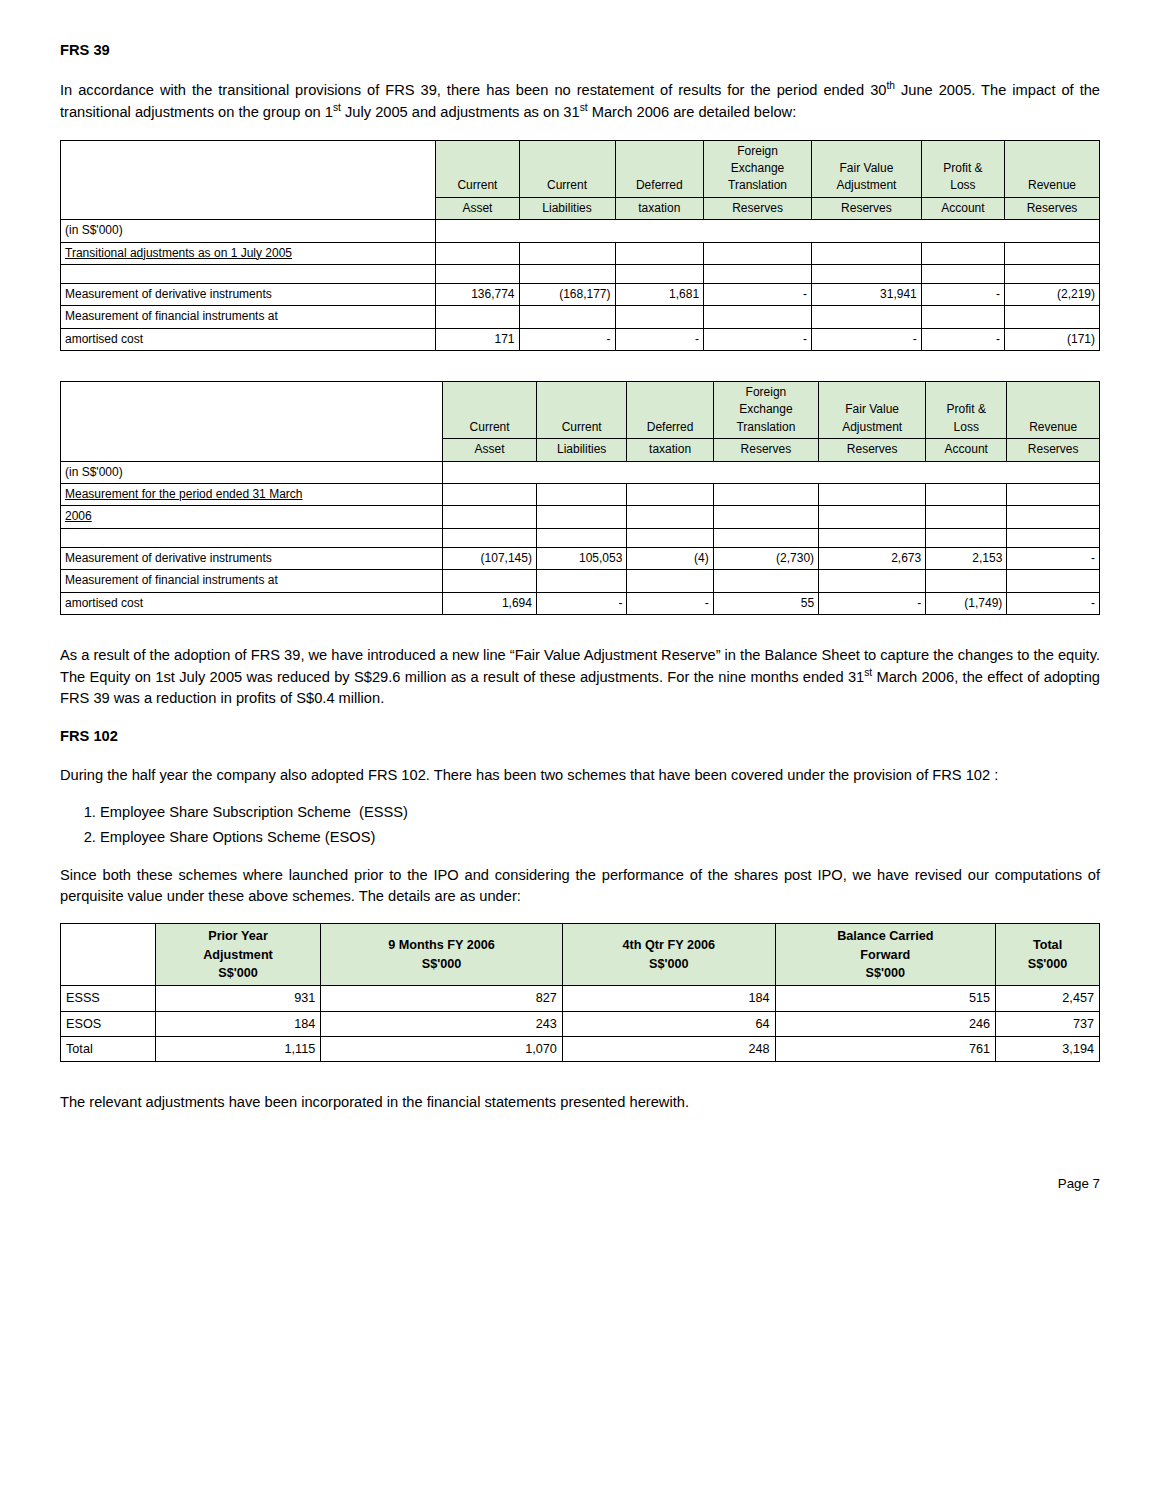FRS 39
In accordance with the transitional provisions of FRS 39, there has been no restatement of results for the period ended 30th June 2005. The impact of the transitional adjustments on the group on 1st July 2005 and adjustments as on 31st March 2006 are detailed below:
| | Current | Current | Deferred | Foreign Exchange Translation | Fair Value Adjustment | Profit & Loss | Revenue |
| --- | --- | --- | --- | --- | --- | --- | --- |
| Asset | Liabilities | taxation | Reserves | Reserves | Account | Reserves |
| (in S$'000) | |
| Transitional adjustments as on 1 July 2005 | | | | | | | |
| Measurement of derivative instruments | 136,774 | (168,177) | 1,681 | - | 31,941 | - | (2,219) |
| Measurement of financial instruments at | | | | | | | |
| amortised cost | 171 | - | - | - | - | - | (171) |
| | Current | Current | Deferred | Foreign Exchange Translation | Fair Value Adjustment | Profit & Loss | Revenue |
| --- | --- | --- | --- | --- | --- | --- | --- |
| Asset | Liabilities | taxation | Reserves | Reserves | Account | Reserves |
| (in S$'000) | |
| Measurement for the period ended 31 March | | | | | | | |
| 2006 | | | | | | | |
| Measurement of derivative instruments | (107,145) | 105,053 | (4) | (2,730) | 2,673 | 2,153 | - |
| Measurement of financial instruments at | | | | | | | |
| amortised cost | 1,694 | - | - | 55 | - | (1,749) | - |
As a result of the adoption of FRS 39, we have introduced a new line “Fair Value Adjustment Reserve” in the Balance Sheet to capture the changes to the equity. The Equity on 1st July 2005 was reduced by S$29.6 million as a result of these adjustments. For the nine months ended 31st March 2006, the effect of adopting FRS 39 was a reduction in profits of S$0.4 million.
FRS 102
During the half year the company also adopted FRS 102. There has been two schemes that have been covered under the provision of FRS 102 :
Employee Share Subscription Scheme (ESSS)
Employee Share Options Scheme (ESOS)
Since both these schemes where launched prior to the IPO and considering the performance of the shares post IPO, we have revised our computations of perquisite value under these above schemes. The details are as under:
| | Prior Year Adjustment S$'000 | 9 Months FY 2006 S$'000 | 4th Qtr FY 2006 S$'000 | Balance Carried Forward S$'000 | Total S$'000 |
| --- | --- | --- | --- | --- | --- |
| ESSS | 931 | 827 | 184 | 515 | 2,457 |
| ESOS | 184 | 243 | 64 | 246 | 737 |
| Total | 1,115 | 1,070 | 248 | 761 | 3,194 |
The relevant adjustments have been incorporated in the financial statements presented herewith.
Page 7